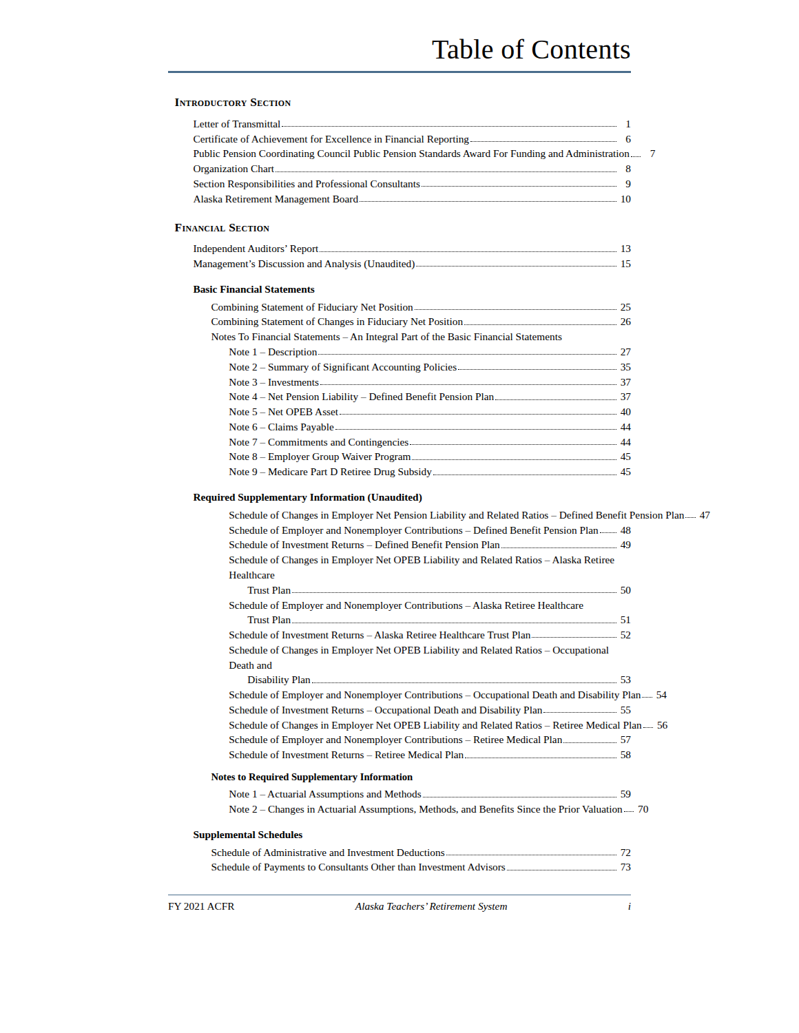Table of Contents
Introductory Section
Letter of Transmittal 1
Certificate of Achievement for Excellence in Financial Reporting 6
Public Pension Coordinating Council Public Pension Standards Award For Funding and Administration 7
Organization Chart 8
Section Responsibilities and Professional Consultants 9
Alaska Retirement Management Board 10
Financial Section
Independent Auditors’ Report 13
Management’s Discussion and Analysis (Unaudited) 15
Basic Financial Statements
Combining Statement of Fiduciary Net Position 25
Combining Statement of Changes in Fiduciary Net Position 26
Notes To Financial Statements – An Integral Part of the Basic Financial Statements
Note 1 – Description 27
Note 2 – Summary of Significant Accounting Policies 35
Note 3 – Investments 37
Note 4 – Net Pension Liability – Defined Benefit Pension Plan 37
Note 5 – Net OPEB Asset 40
Note 6 – Claims Payable 44
Note 7 – Commitments and Contingencies 44
Note 8 – Employer Group Waiver Program 45
Note 9 – Medicare Part D Retiree Drug Subsidy 45
Required Supplementary Information (Unaudited)
Schedule of Changes in Employer Net Pension Liability and Related Ratios – Defined Benefit Pension Plan 47
Schedule of Employer and Nonemployer Contributions – Defined Benefit Pension Plan 48
Schedule of Investment Returns – Defined Benefit Pension Plan 49
Schedule of Changes in Employer Net OPEB Liability and Related Ratios – Alaska Retiree Healthcare Trust Plan 50
Schedule of Employer and Nonemployer Contributions – Alaska Retiree Healthcare Trust Plan 51
Schedule of Investment Returns – Alaska Retiree Healthcare Trust Plan 52
Schedule of Changes in Employer Net OPEB Liability and Related Ratios – Occupational Death and Disability Plan 53
Schedule of Employer and Nonemployer Contributions – Occupational Death and Disability Plan 54
Schedule of Investment Returns – Occupational Death and Disability Plan 55
Schedule of Changes in Employer Net OPEB Liability and Related Ratios – Retiree Medical Plan 56
Schedule of Employer and Nonemployer Contributions – Retiree Medical Plan 57
Schedule of Investment Returns – Retiree Medical Plan 58
Notes to Required Supplementary Information
Note 1 – Actuarial Assumptions and Methods 59
Note 2 – Changes in Actuarial Assumptions, Methods, and Benefits Since the Prior Valuation 70
Supplemental Schedules
Schedule of Administrative and Investment Deductions 72
Schedule of Payments to Consultants Other than Investment Advisors 73
FY 2021 ACFR Alaska Teachers’ Retirement System i